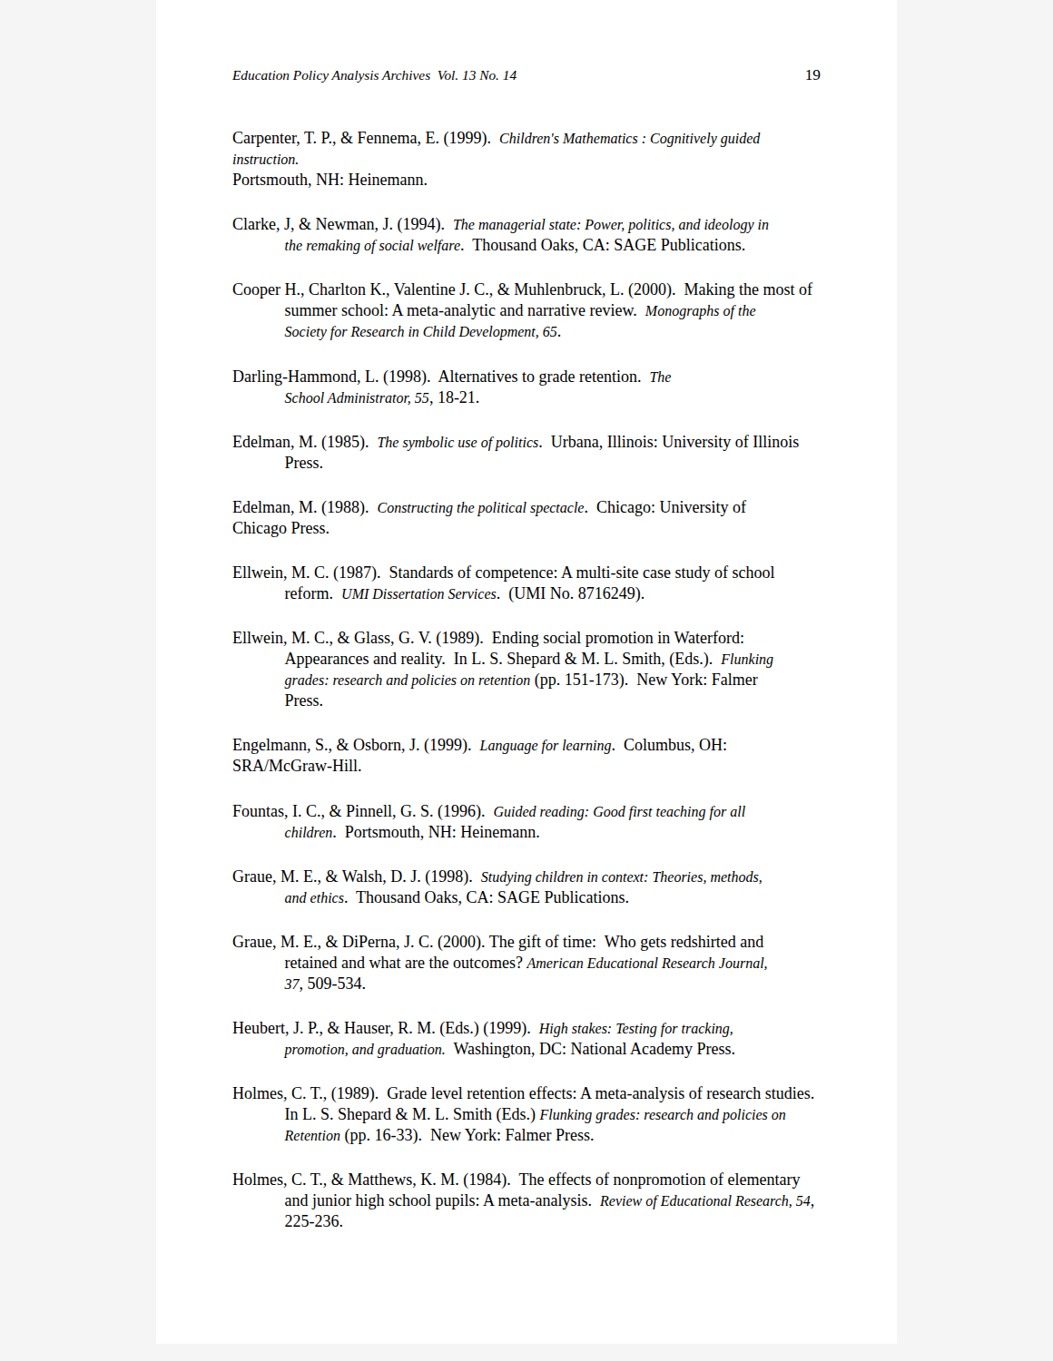Education Policy Analysis Archives Vol. 13 No. 14 19
Carpenter, T. P., & Fennema, E. (1999). Children's Mathematics : Cognitively guided instruction.
Portsmouth, NH: Heinemann.
Clarke, J, & Newman, J. (1994). The managerial state: Power, politics, and ideology in
the remaking of social welfare. Thousand Oaks, CA: SAGE Publications.
Cooper H., Charlton K., Valentine J. C., & Muhlenbruck, L. (2000). Making the most of
summer school: A meta-analytic and narrative review. Monographs of the
Society for Research in Child Development, 65.
Darling-Hammond, L. (1998). Alternatives to grade retention. The
School Administrator, 55, 18-21.
Edelman, M. (1985). The symbolic use of politics. Urbana, Illinois: University of Illinois
Press.
Edelman, M. (1988). Constructing the political spectacle. Chicago: University of Chicago Press.
Ellwein, M. C. (1987). Standards of competence: A multi-site case study of school
reform. UMI Dissertation Services. (UMI No. 8716249).
Ellwein, M. C., & Glass, G. V. (1989). Ending social promotion in Waterford:
Appearances and reality. In L. S. Shepard & M. L. Smith, (Eds.). Flunking
grades: research and policies on retention (pp. 151-173). New York: Falmer
Press.
Engelmann, S., & Osborn, J. (1999). Language for learning. Columbus, OH: SRA/McGraw-Hill.
Fountas, I. C., & Pinnell, G. S. (1996). Guided reading: Good first teaching for all
children. Portsmouth, NH: Heinemann.
Graue, M. E., & Walsh, D. J. (1998). Studying children in context: Theories, methods,
and ethics. Thousand Oaks, CA: SAGE Publications.
Graue, M. E., & DiPerna, J. C. (2000). The gift of time: Who gets redshirted and
retained and what are the outcomes? American Educational Research Journal, 37, 509-534.
Heubert, J. P., & Hauser, R. M. (Eds.) (1999). High stakes: Testing for tracking,
promotion, and graduation. Washington, DC: National Academy Press.
Holmes, C. T., (1989). Grade level retention effects: A meta-analysis of research studies.
In L. S. Shepard & M. L. Smith (Eds.) Flunking grades: research and policies on
Retention (pp. 16-33). New York: Falmer Press.
Holmes, C. T., & Matthews, K. M. (1984). The effects of nonpromotion of elementary
and junior high school pupils: A meta-analysis. Review of Educational Research, 54, 225-236.